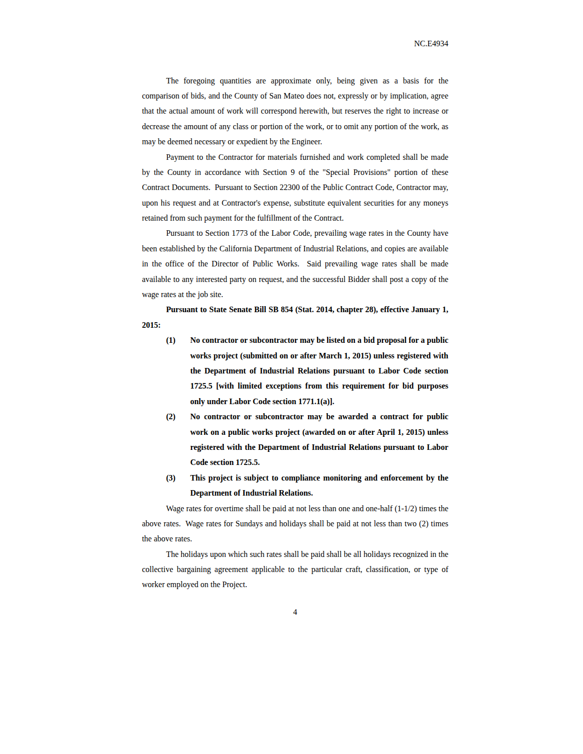NC.E4934
The foregoing quantities are approximate only, being given as a basis for the comparison of bids, and the County of San Mateo does not, expressly or by implication, agree that the actual amount of work will correspond herewith, but reserves the right to increase or decrease the amount of any class or portion of the work, or to omit any portion of the work, as may be deemed necessary or expedient by the Engineer.
Payment to the Contractor for materials furnished and work completed shall be made by the County in accordance with Section 9 of the "Special Provisions" portion of these Contract Documents. Pursuant to Section 22300 of the Public Contract Code, Contractor may, upon his request and at Contractor's expense, substitute equivalent securities for any moneys retained from such payment for the fulfillment of the Contract.
Pursuant to Section 1773 of the Labor Code, prevailing wage rates in the County have been established by the California Department of Industrial Relations, and copies are available in the office of the Director of Public Works. Said prevailing wage rates shall be made available to any interested party on request, and the successful Bidder shall post a copy of the wage rates at the job site.
Pursuant to State Senate Bill SB 854 (Stat. 2014, chapter 28), effective January 1, 2015:
(1)
No contractor or subcontractor may be listed on a bid proposal for a public works project (submitted on or after March 1, 2015) unless registered with the Department of Industrial Relations pursuant to Labor Code section 1725.5 [with limited exceptions from this requirement for bid purposes only under Labor Code section 1771.1(a)].
(2)
No contractor or subcontractor may be awarded a contract for public work on a public works project (awarded on or after April 1, 2015) unless registered with the Department of Industrial Relations pursuant to Labor Code section 1725.5.
(3)
This project is subject to compliance monitoring and enforcement by the Department of Industrial Relations.
Wage rates for overtime shall be paid at not less than one and one-half (1-1/2) times the above rates. Wage rates for Sundays and holidays shall be paid at not less than two (2) times the above rates.
The holidays upon which such rates shall be paid shall be all holidays recognized in the collective bargaining agreement applicable to the particular craft, classification, or type of worker employed on the Project.
4